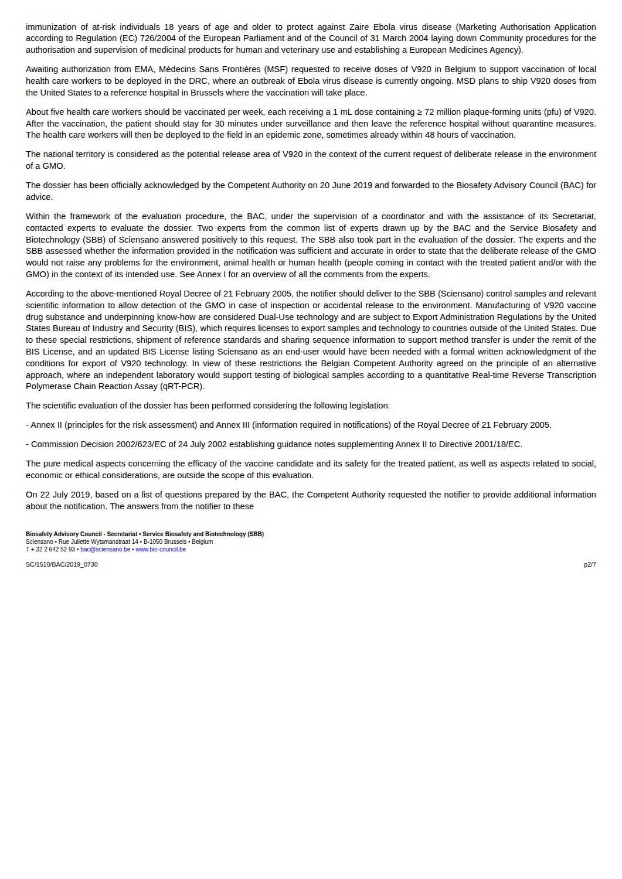immunization of at-risk individuals 18 years of age and older to protect against Zaire Ebola virus disease (Marketing Authorisation Application according to Regulation (EC) 726/2004 of the European Parliament and of the Council of 31 March 2004 laying down Community procedures for the authorisation and supervision of medicinal products for human and veterinary use and establishing a European Medicines Agency).
Awaiting authorization from EMA, Médecins Sans Frontières (MSF) requested to receive doses of V920 in Belgium to support vaccination of local health care workers to be deployed in the DRC, where an outbreak of Ebola virus disease is currently ongoing. MSD plans to ship V920 doses from the United States to a reference hospital in Brussels where the vaccination will take place.
About five health care workers should be vaccinated per week, each receiving a 1 mL dose containing ≥ 72 million plaque-forming units (pfu) of V920. After the vaccination, the patient should stay for 30 minutes under surveillance and then leave the reference hospital without quarantine measures. The health care workers will then be deployed to the field in an epidemic zone, sometimes already within 48 hours of vaccination.
The national territory is considered as the potential release area of V920 in the context of the current request of deliberate release in the environment of a GMO.
The dossier has been officially acknowledged by the Competent Authority on 20 June 2019 and forwarded to the Biosafety Advisory Council (BAC) for advice.
Within the framework of the evaluation procedure, the BAC, under the supervision of a coordinator and with the assistance of its Secretariat, contacted experts to evaluate the dossier. Two experts from the common list of experts drawn up by the BAC and the Service Biosafety and Biotechnology (SBB) of Sciensano answered positively to this request. The SBB also took part in the evaluation of the dossier. The experts and the SBB assessed whether the information provided in the notification was sufficient and accurate in order to state that the deliberate release of the GMO would not raise any problems for the environment, animal health or human health (people coming in contact with the treated patient and/or with the GMO) in the context of its intended use. See Annex I for an overview of all the comments from the experts.
According to the above-mentioned Royal Decree of 21 February 2005, the notifier should deliver to the SBB (Sciensano) control samples and relevant scientific information to allow detection of the GMO in case of inspection or accidental release to the environment. Manufacturing of V920 vaccine drug substance and underpinning know-how are considered Dual-Use technology and are subject to Export Administration Regulations by the United States Bureau of Industry and Security (BIS), which requires licenses to export samples and technology to countries outside of the United States. Due to these special restrictions, shipment of reference standards and sharing sequence information to support method transfer is under the remit of the BIS License, and an updated BIS License listing Sciensano as an end-user would have been needed with a formal written acknowledgment of the conditions for export of V920 technology. In view of these restrictions the Belgian Competent Authority agreed on the principle of an alternative approach, where an independent laboratory would support testing of biological samples according to a quantitative Real-time Reverse Transcription Polymerase Chain Reaction Assay (qRT-PCR).
The scientific evaluation of the dossier has been performed considering the following legislation:
- Annex II (principles for the risk assessment) and Annex III (information required in notifications) of the Royal Decree of 21 February 2005.
- Commission Decision 2002/623/EC of 24 July 2002 establishing guidance notes supplementing Annex II to Directive 2001/18/EC.
The pure medical aspects concerning the efficacy of the vaccine candidate and its safety for the treated patient, as well as aspects related to social, economic or ethical considerations, are outside the scope of this evaluation.
On 22 July 2019, based on a list of questions prepared by the BAC, the Competent Authority requested the notifier to provide additional information about the notification. The answers from the notifier to these
Biosafety Advisory Council - Secretariat • Service Biosafety and Biotechnology (SBB)
Sciensano • Rue Juliette Wytsmanstraat 14 • B-1050 Brussels • Belgium
T + 32 2 642 52 93 • bac@sciensano.be • www.bio-council.be
SC/1510/BAC/2019_0730 p2/7